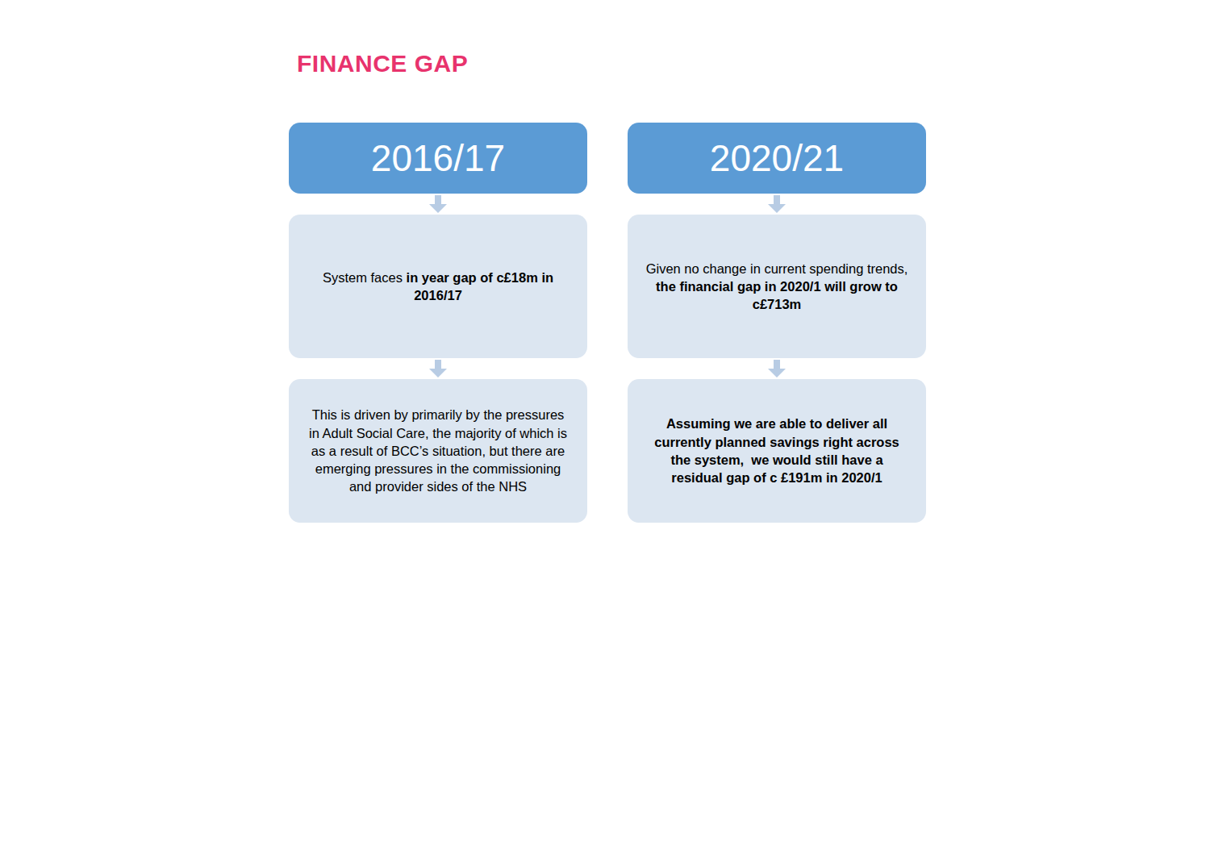FINANCE GAP
2016/17
System faces in year gap of c£18m in 2016/17
This is driven by primarily by the pressures in Adult Social Care, the majority of which is as a result of BCC’s situation, but there are emerging pressures in the commissioning and provider sides of the NHS
2020/21
Given no change in current spending trends, the financial gap in 2020/1 will grow to c£713m
Assuming we are able to deliver all currently planned savings right across the system, we would still have a residual gap of c £191m in 2020/1